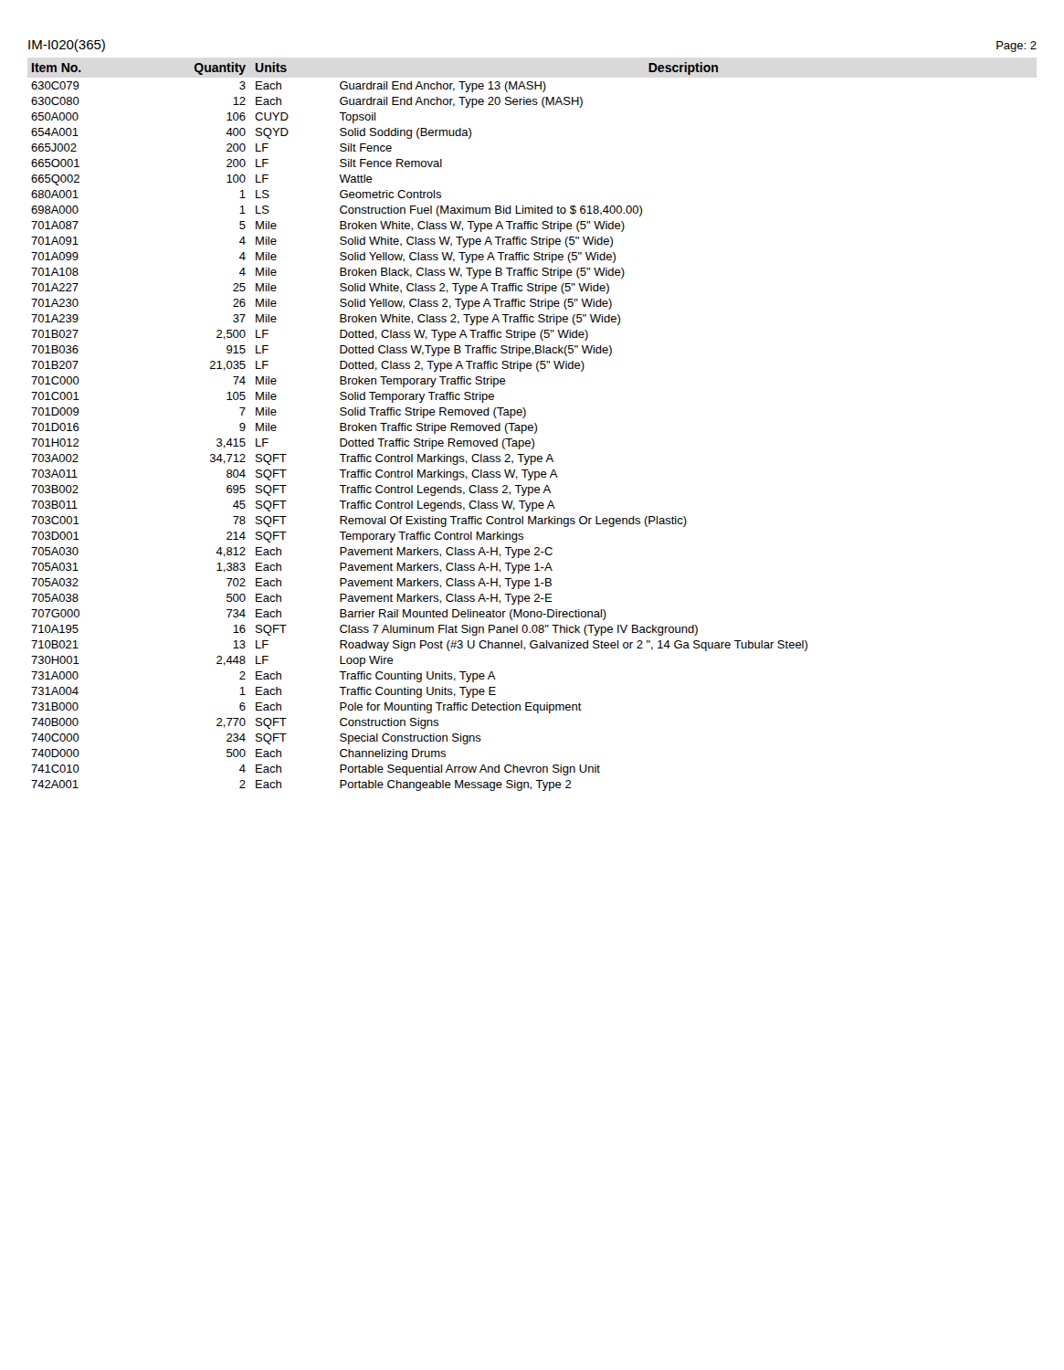IM-I020(365)
Page: 2
| Item No. | Quantity | Units | Description |
| --- | --- | --- | --- |
| 630C079 | 3 | Each | Guardrail End Anchor, Type 13 (MASH) |
| 630C080 | 12 | Each | Guardrail End Anchor, Type 20 Series (MASH) |
| 650A000 | 106 | CUYD | Topsoil |
| 654A001 | 400 | SQYD | Solid Sodding (Bermuda) |
| 665J002 | 200 | LF | Silt Fence |
| 665O001 | 200 | LF | Silt Fence Removal |
| 665Q002 | 100 | LF | Wattle |
| 680A001 | 1 | LS | Geometric Controls |
| 698A000 | 1 | LS | Construction Fuel (Maximum Bid Limited to $ 618,400.00) |
| 701A087 | 5 | Mile | Broken White, Class W, Type A Traffic Stripe (5" Wide) |
| 701A091 | 4 | Mile | Solid White, Class W, Type A Traffic Stripe (5" Wide) |
| 701A099 | 4 | Mile | Solid Yellow, Class W, Type A Traffic Stripe (5" Wide) |
| 701A108 | 4 | Mile | Broken Black, Class W, Type B Traffic Stripe (5" Wide) |
| 701A227 | 25 | Mile | Solid White, Class 2, Type A Traffic Stripe (5" Wide) |
| 701A230 | 26 | Mile | Solid Yellow, Class 2, Type A Traffic Stripe (5" Wide) |
| 701A239 | 37 | Mile | Broken White, Class 2, Type A Traffic Stripe (5" Wide) |
| 701B027 | 2,500 | LF | Dotted, Class W, Type A Traffic Stripe (5" Wide) |
| 701B036 | 915 | LF | Dotted Class W,Type B Traffic Stripe,Black(5" Wide) |
| 701B207 | 21,035 | LF | Dotted, Class 2, Type A Traffic Stripe (5" Wide) |
| 701C000 | 74 | Mile | Broken Temporary Traffic Stripe |
| 701C001 | 105 | Mile | Solid Temporary Traffic Stripe |
| 701D009 | 7 | Mile | Solid Traffic Stripe Removed (Tape) |
| 701D016 | 9 | Mile | Broken Traffic Stripe Removed (Tape) |
| 701H012 | 3,415 | LF | Dotted Traffic Stripe Removed (Tape) |
| 703A002 | 34,712 | SQFT | Traffic Control Markings, Class 2, Type A |
| 703A011 | 804 | SQFT | Traffic Control Markings, Class W, Type A |
| 703B002 | 695 | SQFT | Traffic Control Legends, Class 2, Type A |
| 703B011 | 45 | SQFT | Traffic Control Legends, Class W, Type A |
| 703C001 | 78 | SQFT | Removal Of Existing Traffic Control Markings Or Legends (Plastic) |
| 703D001 | 214 | SQFT | Temporary Traffic Control Markings |
| 705A030 | 4,812 | Each | Pavement Markers, Class A-H, Type 2-C |
| 705A031 | 1,383 | Each | Pavement Markers, Class A-H, Type 1-A |
| 705A032 | 702 | Each | Pavement Markers, Class A-H, Type 1-B |
| 705A038 | 500 | Each | Pavement Markers, Class A-H, Type 2-E |
| 707G000 | 734 | Each | Barrier Rail Mounted Delineator (Mono-Directional) |
| 710A195 | 16 | SQFT | Class 7 Aluminum Flat Sign Panel 0.08" Thick (Type IV Background) |
| 710B021 | 13 | LF | Roadway Sign Post (#3 U Channel, Galvanized Steel or 2 ", 14 Ga Square Tubular Steel) |
| 730H001 | 2,448 | LF | Loop Wire |
| 731A000 | 2 | Each | Traffic Counting Units, Type A |
| 731A004 | 1 | Each | Traffic Counting Units, Type E |
| 731B000 | 6 | Each | Pole for Mounting Traffic Detection Equipment |
| 740B000 | 2,770 | SQFT | Construction Signs |
| 740C000 | 234 | SQFT | Special Construction Signs |
| 740D000 | 500 | Each | Channelizing Drums |
| 741C010 | 4 | Each | Portable Sequential Arrow And Chevron Sign Unit |
| 742A001 | 2 | Each | Portable Changeable Message Sign, Type 2 |